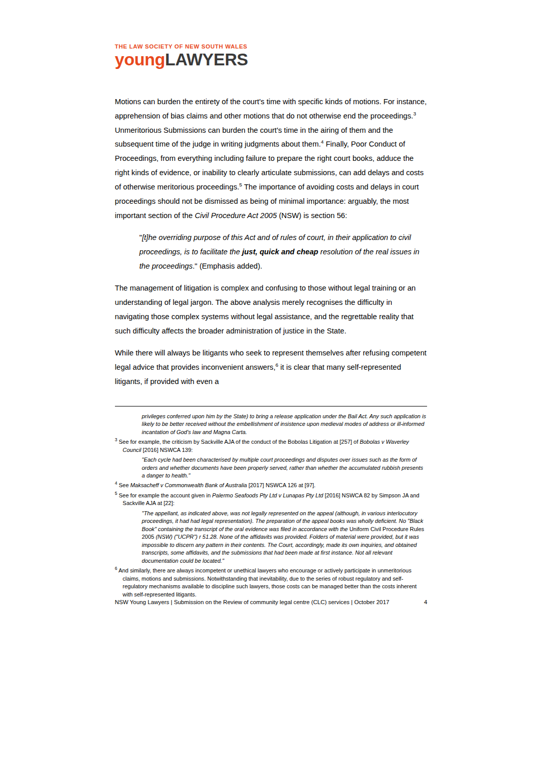THE LAW SOCIETY OF NEW SOUTH WALES
young LAWYERS
Motions can burden the entirety of the court's time with specific kinds of motions. For instance, apprehension of bias claims and other motions that do not otherwise end the proceedings.3 Unmeritorious Submissions can burden the court's time in the airing of them and the subsequent time of the judge in writing judgments about them.4 Finally, Poor Conduct of Proceedings, from everything including failure to prepare the right court books, adduce the right kinds of evidence, or inability to clearly articulate submissions, can add delays and costs of otherwise meritorious proceedings.5 The importance of avoiding costs and delays in court proceedings should not be dismissed as being of minimal importance: arguably, the most important section of the Civil Procedure Act 2005 (NSW) is section 56:
"[t]he overriding purpose of this Act and of rules of court, in their application to civil proceedings, is to facilitate the just, quick and cheap resolution of the real issues in the proceedings." (Emphasis added).
The management of litigation is complex and confusing to those without legal training or an understanding of legal jargon. The above analysis merely recognises the difficulty in navigating those complex systems without legal assistance, and the regrettable reality that such difficulty affects the broader administration of justice in the State.
While there will always be litigants who seek to represent themselves after refusing competent legal advice that provides inconvenient answers,6 it is clear that many self-represented litigants, if provided with even a
privileges conferred upon him by the State) to bring a release application under the Bail Act. Any such application is likely to be better received without the embellishment of insistence upon medieval modes of address or ill-informed incantation of God's law and Magna Carta.
3 See for example, the criticism by Sackville AJA of the conduct of the Bobolas Litigation at [257] of Bobolas v Waverley Council [2016] NSWCA 139:
"Each cycle had been characterised by multiple court proceedings and disputes over issues such as the form of orders and whether documents have been properly served, rather than whether the accumulated rubbish presents a danger to health."
4 See Maksacheff v Commonwealth Bank of Australia [2017] NSWCA 126 at [97].
5 See for example the account given in Palermo Seafoods Pty Ltd v Lunapas Pty Ltd [2016] NSWCA 82 by Simpson JA and Sackville AJA at [22]:
"The appellant, as indicated above, was not legally represented on the appeal (although, in various interlocutory proceedings, it had had legal representation). The preparation of the appeal books was wholly deficient. No "Black Book" containing the transcript of the oral evidence was filed in accordance with the Uniform Civil Procedure Rules 2005 (NSW) ("UCPR") r 51.28. None of the affidavits was provided. Folders of material were provided, but it was impossible to discern any pattern in their contents. The Court, accordingly, made its own inquiries, and obtained transcripts, some affidavits, and the submissions that had been made at first instance. Not all relevant documentation could be located."
6 And similarly, there are always incompetent or unethical lawyers who encourage or actively participate in unmeritorious claims, motions and submissions. Notwithstanding that inevitability, due to the series of robust regulatory and self-regulatory mechanisms available to discipline such lawyers, those costs can be managed better than the costs inherent with self-represented litigants.
NSW Young Lawyers | Submission on the Review of community legal centre (CLC) services | October 2017
4